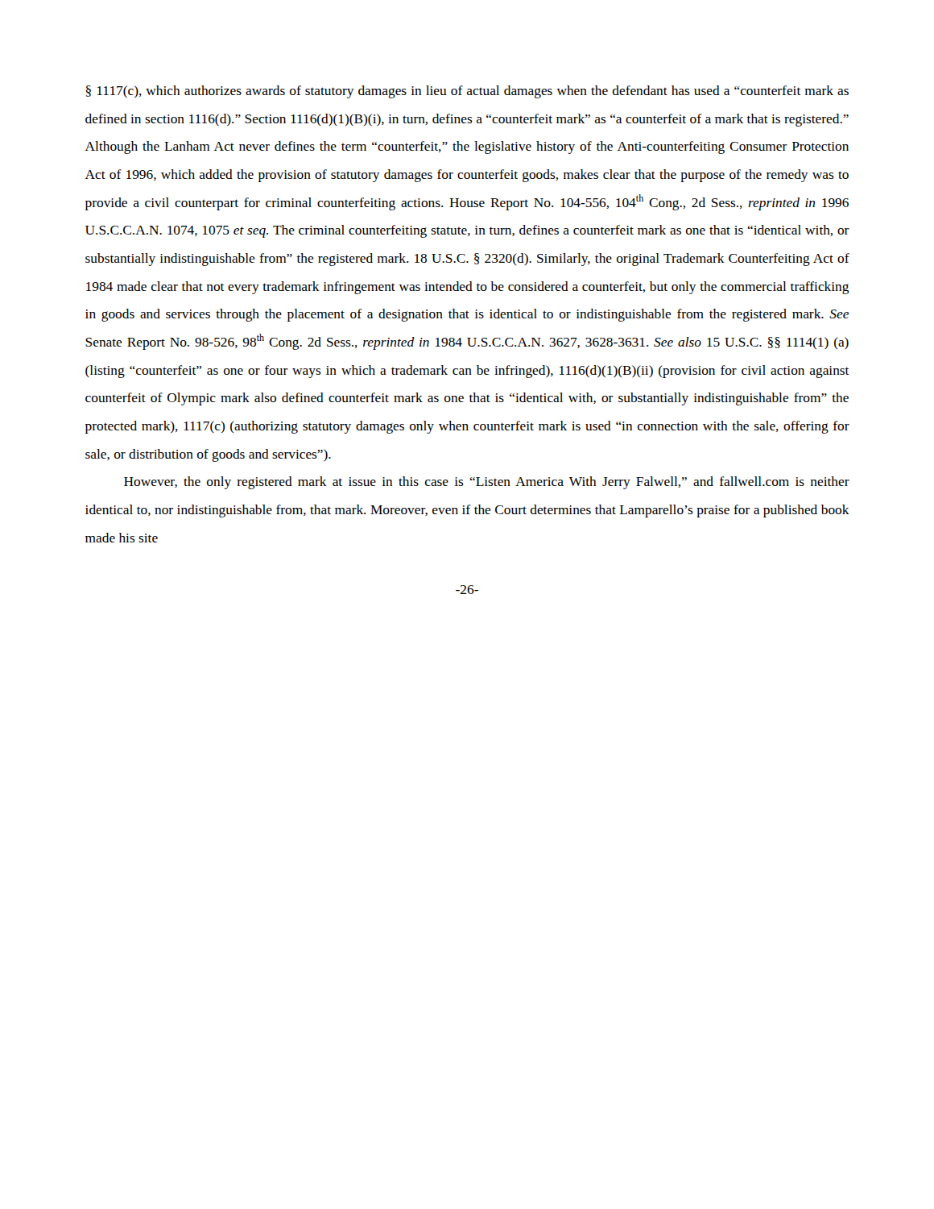§ 1117(c), which authorizes awards of statutory damages in lieu of actual damages when the defendant has used a “counterfeit mark as defined in section 1116(d).” Section 1116(d)(1)(B)(i), in turn, defines a “counterfeit mark” as “a counterfeit of a mark that is registered.” Although the Lanham Act never defines the term “counterfeit,” the legislative history of the Anti-counterfeiting Consumer Protection Act of 1996, which added the provision of statutory damages for counterfeit goods, makes clear that the purpose of the remedy was to provide a civil counterpart for criminal counterfeiting actions. House Report No. 104-556, 104th Cong., 2d Sess., reprinted in 1996 U.S.C.C.A.N. 1074, 1075 et seq. The criminal counterfeiting statute, in turn, defines a counterfeit mark as one that is “identical with, or substantially indistinguishable from” the registered mark. 18 U.S.C. § 2320(d). Similarly, the original Trademark Counterfeiting Act of 1984 made clear that not every trademark infringement was intended to be considered a counterfeit, but only the commercial trafficking in goods and services through the placement of a designation that is identical to or indistinguishable from the registered mark. See Senate Report No. 98-526, 98th Cong. 2d Sess., reprinted in 1984 U.S.C.C.A.N. 3627, 3628-3631. See also 15 U.S.C. §§ 1114(1) (a) (listing “counterfeit” as one or four ways in which a trademark can be infringed), 1116(d)(1)(B)(ii) (provision for civil action against counterfeit of Olympic mark also defined counterfeit mark as one that is “identical with, or substantially indistinguishable from” the protected mark), 1117(c) (authorizing statutory damages only when counterfeit mark is used “in connection with the sale, offering for sale, or distribution of goods and services”).
However, the only registered mark at issue in this case is “Listen America With Jerry Falwell,” and fallwell.com is neither identical to, nor indistinguishable from, that mark. Moreover, even if the Court determines that Lamparello’s praise for a published book made his site
-26-